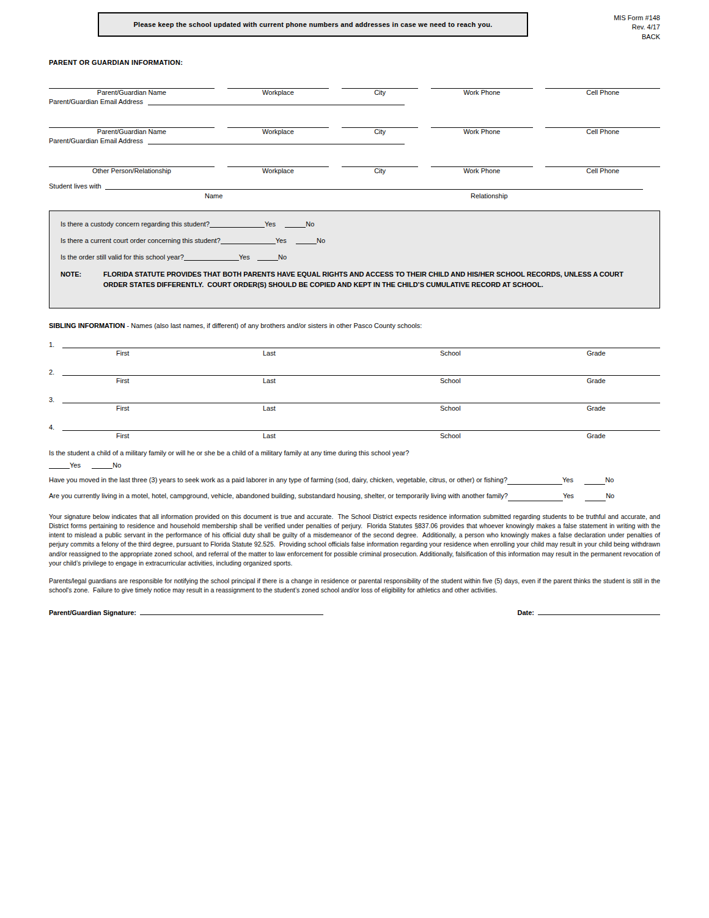Please keep the school updated with current phone numbers and addresses in case we need to reach you.
MIS Form #148
Rev. 4/17
BACK
PARENT OR GUARDIAN INFORMATION:
| Parent/Guardian Name | | Workplace | | City | | Work Phone | | Cell Phone |
Parent/Guardian Email Address
| Parent/Guardian Name | | Workplace | | City | | Work Phone | | Cell Phone |
Parent/Guardian Email Address
| Other Person/Relationship | | Workplace | | City | | Work Phone | | Cell Phone |
Student lives with
Name Relationship
Is there a custody concern regarding this student? Yes No
Is there a current court order concerning this student? Yes No
Is the order still valid for this school year? Yes No
NOTE: FLORIDA STATUTE PROVIDES THAT BOTH PARENTS HAVE EQUAL RIGHTS AND ACCESS TO THEIR CHILD AND HIS/HER SCHOOL RECORDS, UNLESS A COURT ORDER STATES DIFFERENTLY. COURT ORDER(S) SHOULD BE COPIED AND KEPT IN THE CHILD’S CUMULATIVE RECORD AT SCHOOL.
SIBLING INFORMATION - Names (also last names, if different) of any brothers and/or sisters in other Pasco County schools:
1.
First Last School Grade
2.
First Last School Grade
3.
First Last School Grade
4.
First Last School Grade
Is the student a child of a military family or will he or she be a child of a military family at any time during this school year?
Yes No
Have you moved in the last three (3) years to seek work as a paid laborer in any type of farming (sod, dairy, chicken, vegetable, citrus, or other) or fishing? Yes No
Are you currently living in a motel, hotel, campground, vehicle, abandoned building, substandard housing, shelter, or temporarily living with another family? Yes No
Your signature below indicates that all information provided on this document is true and accurate. The School District expects residence information submitted regarding students to be truthful and accurate, and District forms pertaining to residence and household membership shall be verified under penalties of perjury. Florida Statutes §837.06 provides that whoever knowingly makes a false statement in writing with the intent to mislead a public servant in the performance of his official duty shall be guilty of a misdemeanor of the second degree. Additionally, a person who knowingly makes a false declaration under penalties of perjury commits a felony of the third degree, pursuant to Florida Statute 92.525. Providing school officials false information regarding your residence when enrolling your child may result in your child being withdrawn and/or reassigned to the appropriate zoned school, and referral of the matter to law enforcement for possible criminal prosecution. Additionally, falsification of this information may result in the permanent revocation of your child’s privilege to engage in extracurricular activities, including organized sports.
Parents/legal guardians are responsible for notifying the school principal if there is a change in residence or parental responsibility of the student within five (5) days, even if the parent thinks the student is still in the school's zone. Failure to give timely notice may result in a reassignment to the student’s zoned school and/or loss of eligibility for athletics and other activities.
Parent/Guardian Signature:
Date: